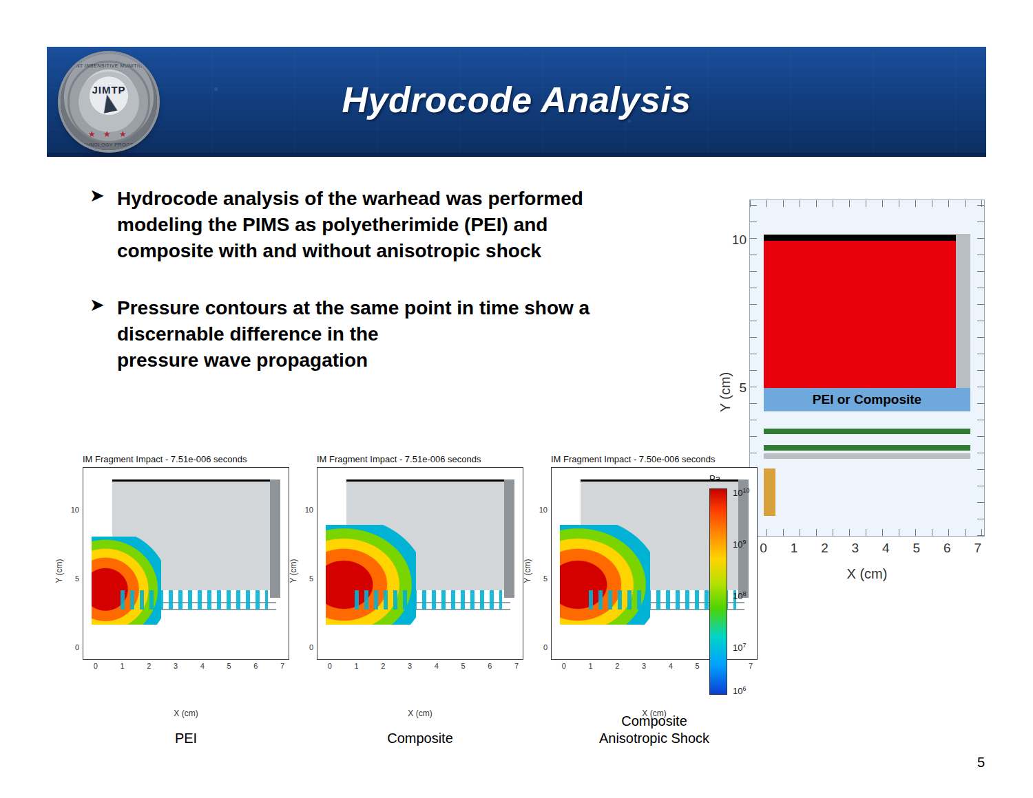Hydrocode Analysis
JIMTP
JOINT INSENSITIVE MUNITIONS
TECHNOLOGY PROGRAM
★ ★ ★
➤
Hydrocode analysis of the warhead was performed modeling the PIMS as polyetherimide (PEI) and composite with and without anisotropic shock
➤
Pressure contours at the same point in time show a discernable difference in the
pressure wave propagation
Y (cm)
10 5 0
PEI or Composite
0 1 2 3 4 5 6 7
X (cm)
IM Fragment Impact - 7.51e-006 seconds
10 5 0
0 1 2 3 4 5 6 7
Y (cm)
X (cm)
PEI
IM Fragment Impact - 7.51e-006 seconds
10 5 0
0 1 2 3 4 5 6 7
Y (cm)
X (cm)
Composite
IM Fragment Impact - 7.50e-006 seconds
10 5 0
0 1 2 3 4 5 6 7
Y (cm)
X (cm)
Composite
Anisotropic Shock
Pa
1010 109 108 107 106
5